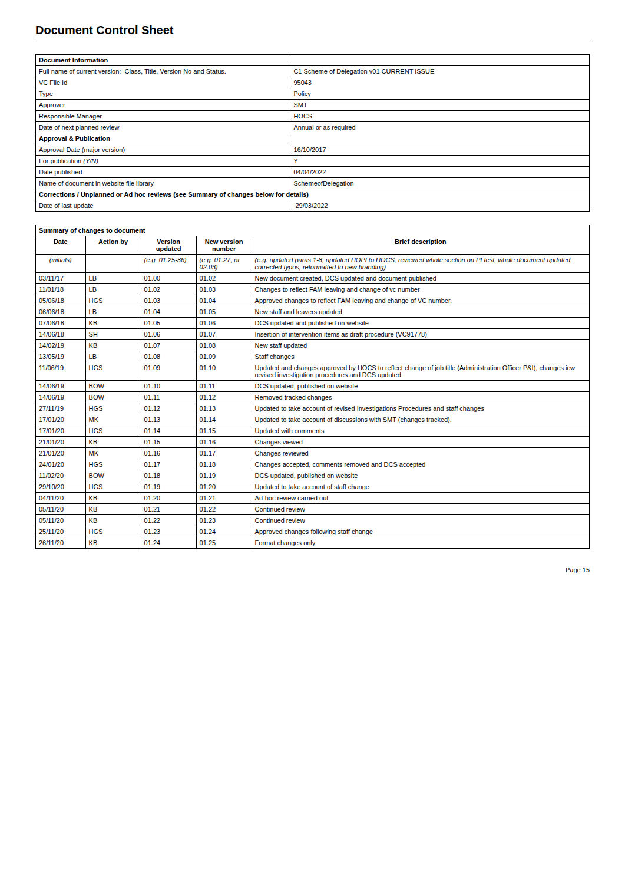Document Control Sheet
| Document Information | |
| Full name of current version: Class, Title, Version No and Status. | C1 Scheme of Delegation v01 CURRENT ISSUE |
| VC File Id | 95043 |
| Type | Policy |
| Approver | SMT |
| Responsible Manager | HOCS |
| Date of next planned review | Annual or as required |
| Approval & Publication | |
| Approval Date (major version) | 16/10/2017 |
| For publication (Y/N) | Y |
| Date published | 04/04/2022 |
| Name of document in website file library | SchemeofDelegation |
| Corrections / Unplanned or Ad hoc reviews (see Summary of changes below for details) |
| Date of last update | 29/03/2022 |
| Summary of changes to document |
| Date | Action by | Version updated | New version number | Brief description |
| (initials) | | (e.g. 01.25-36) | (e.g. 01.27, or 02.03) | (e.g. updated paras 1-8, updated HOPI to HOCS, reviewed whole section on PI test, whole document updated, corrected typos, reformatted to new branding) |
| 03/11/17 | LB | 01.00 | 01.02 | New document created, DCS updated and document published |
| 11/01/18 | LB | 01.02 | 01.03 | Changes to reflect FAM leaving and change of vc number |
| 05/06/18 | HGS | 01.03 | 01.04 | Approved changes to reflect FAM leaving and change of VC number. |
| 06/06/18 | LB | 01.04 | 01.05 | New staff and leavers updated |
| 07/06/18 | KB | 01.05 | 01.06 | DCS updated and published on website |
| 14/06/18 | SH | 01.06 | 01.07 | Insertion of intervention items as draft procedure (VC91778) |
| 14/02/19 | KB | 01.07 | 01.08 | New staff updated |
| 13/05/19 | LB | 01.08 | 01.09 | Staff changes |
| 11/06/19 | HGS | 01.09 | 01.10 | Updated and changes approved by HOCS to reflect change of job title (Administration Officer P&I), changes icw revised investigation procedures and DCS updated. |
| 14/06/19 | BOW | 01.10 | 01.11 | DCS updated, published on website |
| 14/06/19 | BOW | 01.11 | 01.12 | Removed tracked changes |
| 27/11/19 | HGS | 01.12 | 01.13 | Updated to take account of revised Investigations Procedures and staff changes |
| 17/01/20 | MK | 01.13 | 01.14 | Updated to take account of discussions with SMT (changes tracked). |
| 17/01/20 | HGS | 01.14 | 01.15 | Updated with comments |
| 21/01/20 | KB | 01.15 | 01.16 | Changes viewed |
| 21/01/20 | MK | 01.16 | 01.17 | Changes reviewed |
| 24/01/20 | HGS | 01.17 | 01.18 | Changes accepted, comments removed and DCS accepted |
| 11/02/20 | BOW | 01.18 | 01.19 | DCS updated, published on website |
| 29/10/20 | HGS | 01.19 | 01.20 | Updated to take account of staff change |
| 04/11/20 | KB | 01.20 | 01.21 | Ad-hoc review carried out |
| 05/11/20 | KB | 01.21 | 01.22 | Continued review |
| 05/11/20 | KB | 01.22 | 01.23 | Continued review |
| 25/11/20 | HGS | 01.23 | 01.24 | Approved changes following staff change |
| 26/11/20 | KB | 01.24 | 01.25 | Format changes only |
Page 15